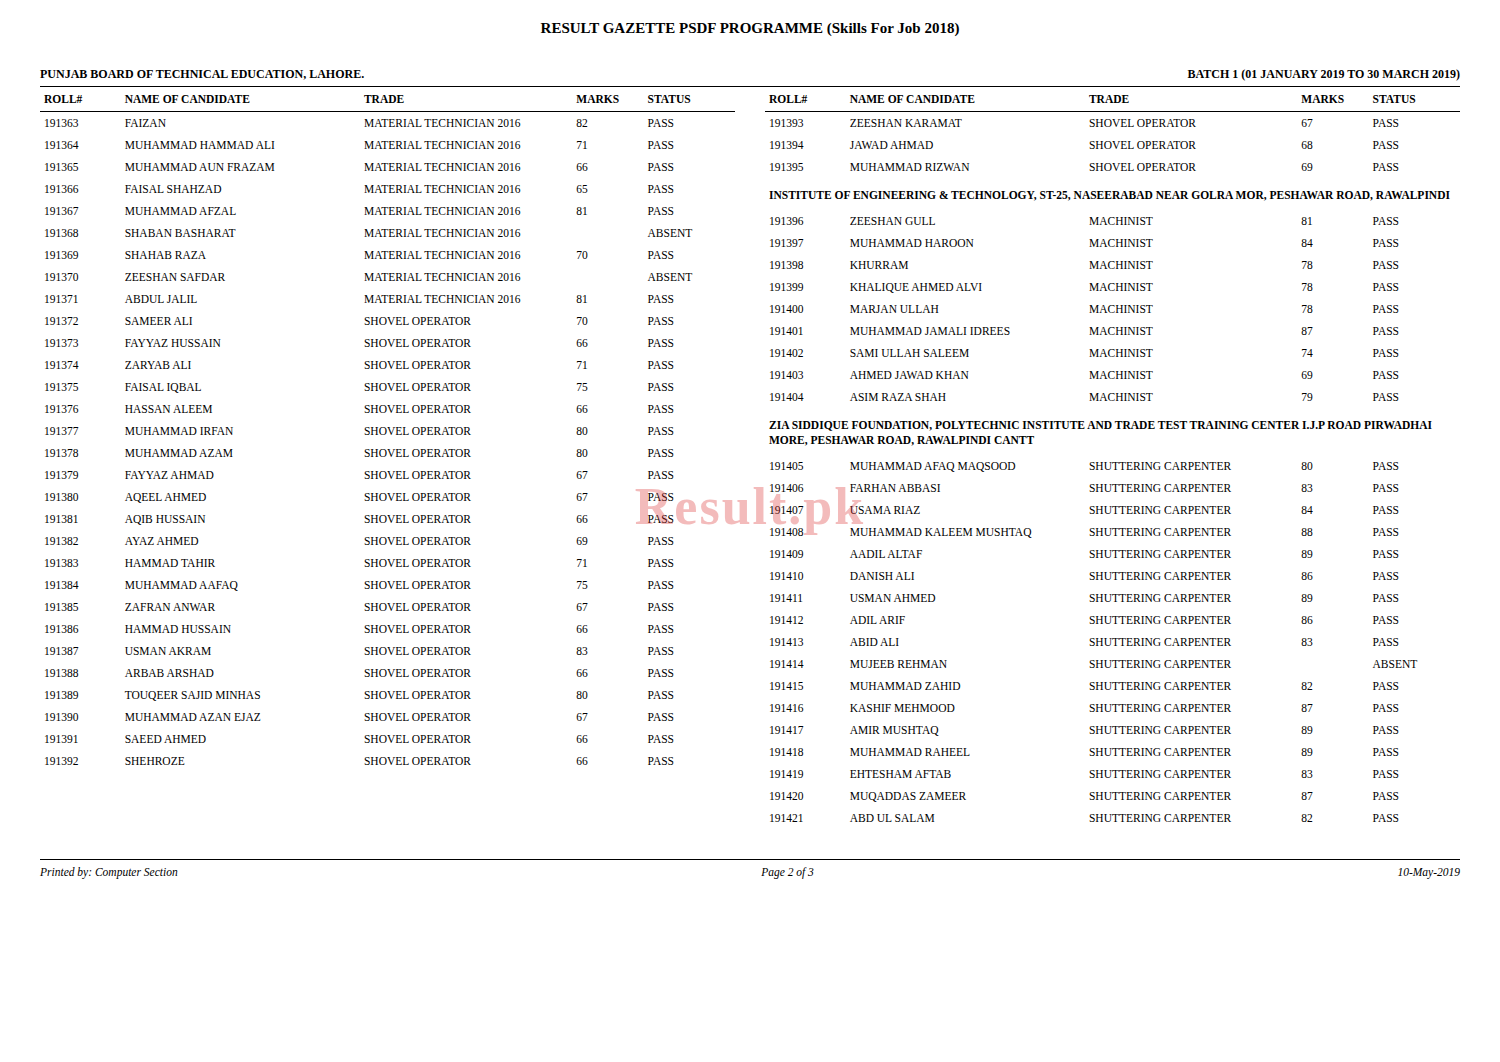RESULT GAZETTE PSDF PROGRAMME (Skills For Job 2018)
PUNJAB BOARD OF TECHNICAL EDUCATION, LAHORE.
BATCH 1 (01 JANUARY 2019 TO 30 MARCH 2019)
Result.pk
| ROLL# | NAME OF CANDIDATE | TRADE | MARKS | STATUS |
| --- | --- | --- | --- | --- |
| 191363 | FAIZAN | MATERIAL TECHNICIAN 2016 | 82 | PASS |
| 191364 | MUHAMMAD HAMMAD ALI | MATERIAL TECHNICIAN 2016 | 71 | PASS |
| 191365 | MUHAMMAD AUN FRAZAM | MATERIAL TECHNICIAN 2016 | 66 | PASS |
| 191366 | FAISAL SHAHZAD | MATERIAL TECHNICIAN 2016 | 65 | PASS |
| 191367 | MUHAMMAD AFZAL | MATERIAL TECHNICIAN 2016 | 81 | PASS |
| 191368 | SHABAN BASHARAT | MATERIAL TECHNICIAN 2016 | | ABSENT |
| 191369 | SHAHAB RAZA | MATERIAL TECHNICIAN 2016 | 70 | PASS |
| 191370 | ZEESHAN SAFDAR | MATERIAL TECHNICIAN 2016 | | ABSENT |
| 191371 | ABDUL JALIL | MATERIAL TECHNICIAN 2016 | 81 | PASS |
| 191372 | SAMEER ALI | SHOVEL OPERATOR | 70 | PASS |
| 191373 | FAYYAZ HUSSAIN | SHOVEL OPERATOR | 66 | PASS |
| 191374 | ZARYAB ALI | SHOVEL OPERATOR | 71 | PASS |
| 191375 | FAISAL IQBAL | SHOVEL OPERATOR | 75 | PASS |
| 191376 | HASSAN ALEEM | SHOVEL OPERATOR | 66 | PASS |
| 191377 | MUHAMMAD IRFAN | SHOVEL OPERATOR | 80 | PASS |
| 191378 | MUHAMMAD AZAM | SHOVEL OPERATOR | 80 | PASS |
| 191379 | FAYYAZ AHMAD | SHOVEL OPERATOR | 67 | PASS |
| 191380 | AQEEL AHMED | SHOVEL OPERATOR | 67 | PASS |
| 191381 | AQIB HUSSAIN | SHOVEL OPERATOR | 66 | PASS |
| 191382 | AYAZ AHMED | SHOVEL OPERATOR | 69 | PASS |
| 191383 | HAMMAD TAHIR | SHOVEL OPERATOR | 71 | PASS |
| 191384 | MUHAMMAD AAFAQ | SHOVEL OPERATOR | 75 | PASS |
| 191385 | ZAFRAN ANWAR | SHOVEL OPERATOR | 67 | PASS |
| 191386 | HAMMAD HUSSAIN | SHOVEL OPERATOR | 66 | PASS |
| 191387 | USMAN AKRAM | SHOVEL OPERATOR | 83 | PASS |
| 191388 | ARBAB ARSHAD | SHOVEL OPERATOR | 66 | PASS |
| 191389 | TOUQEER SAJID MINHAS | SHOVEL OPERATOR | 80 | PASS |
| 191390 | MUHAMMAD AZAN EJAZ | SHOVEL OPERATOR | 67 | PASS |
| 191391 | SAEED AHMED | SHOVEL OPERATOR | 66 | PASS |
| 191392 | SHEHROZE | SHOVEL OPERATOR | 66 | PASS |
| ROLL# | NAME OF CANDIDATE | TRADE | MARKS | STATUS |
| --- | --- | --- | --- | --- |
| 191393 | ZEESHAN KARAMAT | SHOVEL OPERATOR | 67 | PASS |
| 191394 | JAWAD AHMAD | SHOVEL OPERATOR | 68 | PASS |
| 191395 | MUHAMMAD RIZWAN | SHOVEL OPERATOR | 69 | PASS |
| INSTITUTE OF ENGINEERING & TECHNOLOGY, ST-25, NASEERABAD NEAR GOLRA MOR, PESHAWAR ROAD, RAWALPINDI |
| 191396 | ZEESHAN GULL | MACHINIST | 81 | PASS |
| 191397 | MUHAMMAD HAROON | MACHINIST | 84 | PASS |
| 191398 | KHURRAM | MACHINIST | 78 | PASS |
| 191399 | KHALIQUE AHMED ALVI | MACHINIST | 78 | PASS |
| 191400 | MARJAN ULLAH | MACHINIST | 78 | PASS |
| 191401 | MUHAMMAD JAMALI IDREES | MACHINIST | 87 | PASS |
| 191402 | SAMI ULLAH SALEEM | MACHINIST | 74 | PASS |
| 191403 | AHMED JAWAD KHAN | MACHINIST | 69 | PASS |
| 191404 | ASIM RAZA SHAH | MACHINIST | 79 | PASS |
| ZIA SIDDIQUE FOUNDATION, POLYTECHNIC INSTITUTE AND TRADE TEST TRAINING CENTER I.J.P ROAD PIRWADHAI MORE, PESHAWAR ROAD, RAWALPINDI CANTT |
| 191405 | MUHAMMAD AFAQ MAQSOOD | SHUTTERING CARPENTER | 80 | PASS |
| 191406 | FARHAN ABBASI | SHUTTERING CARPENTER | 83 | PASS |
| 191407 | USAMA RIAZ | SHUTTERING CARPENTER | 84 | PASS |
| 191408 | MUHAMMAD KALEEM MUSHTAQ | SHUTTERING CARPENTER | 88 | PASS |
| 191409 | AADIL ALTAF | SHUTTERING CARPENTER | 89 | PASS |
| 191410 | DANISH ALI | SHUTTERING CARPENTER | 86 | PASS |
| 191411 | USMAN AHMED | SHUTTERING CARPENTER | 89 | PASS |
| 191412 | ADIL ARIF | SHUTTERING CARPENTER | 86 | PASS |
| 191413 | ABID ALI | SHUTTERING CARPENTER | 83 | PASS |
| 191414 | MUJEEB REHMAN | SHUTTERING CARPENTER | | ABSENT |
| 191415 | MUHAMMAD ZAHID | SHUTTERING CARPENTER | 82 | PASS |
| 191416 | KASHIF MEHMOOD | SHUTTERING CARPENTER | 87 | PASS |
| 191417 | AMIR MUSHTAQ | SHUTTERING CARPENTER | 89 | PASS |
| 191418 | MUHAMMAD RAHEEL | SHUTTERING CARPENTER | 89 | PASS |
| 191419 | EHTESHAM AFTAB | SHUTTERING CARPENTER | 83 | PASS |
| 191420 | MUQADDAS ZAMEER | SHUTTERING CARPENTER | 87 | PASS |
| 191421 | ABD UL SALAM | SHUTTERING CARPENTER | 82 | PASS |
Printed by: Computer Section
Page 2 of 3
10-May-2019